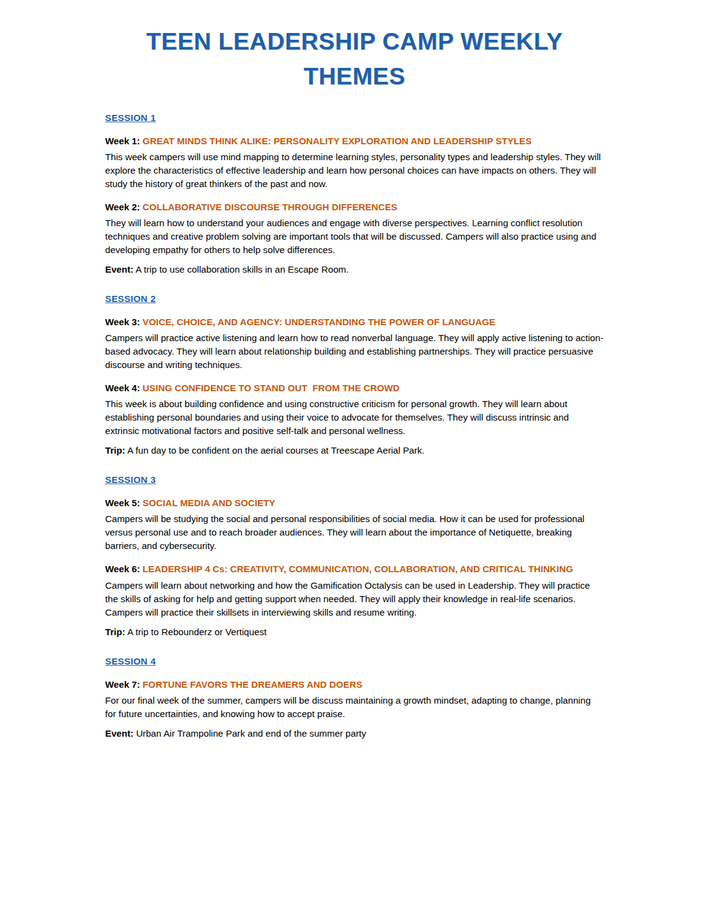TEEN LEADERSHIP CAMP WEEKLY THEMES
SESSION 1
Week 1: GREAT MINDS THINK ALIKE: PERSONALITY EXPLORATION AND LEADERSHIP STYLES
This week campers will use mind mapping to determine learning styles, personality types and leadership styles. They will explore the characteristics of effective leadership and learn how personal choices can have impacts on others. They will study the history of great thinkers of the past and now.
Week 2: COLLABORATIVE DISCOURSE THROUGH DIFFERENCES
They will learn how to understand your audiences and engage with diverse perspectives. Learning conflict resolution techniques and creative problem solving are important tools that will be discussed. Campers will also practice using and developing empathy for others to help solve differences.
Event: A trip to use collaboration skills in an Escape Room.
SESSION 2
Week 3: VOICE, CHOICE, AND AGENCY: UNDERSTANDING THE POWER OF LANGUAGE
Campers will practice active listening and learn how to read nonverbal language. They will apply active listening to action-based advocacy. They will learn about relationship building and establishing partnerships. They will practice persuasive discourse and writing techniques.
Week 4: USING CONFIDENCE TO STAND OUT FROM THE CROWD
This week is about building confidence and using constructive criticism for personal growth. They will learn about establishing personal boundaries and using their voice to advocate for themselves. They will discuss intrinsic and extrinsic motivational factors and positive self-talk and personal wellness.
Trip: A fun day to be confident on the aerial courses at Treescape Aerial Park.
SESSION 3
Week 5: SOCIAL MEDIA AND SOCIETY
Campers will be studying the social and personal responsibilities of social media. How it can be used for professional versus personal use and to reach broader audiences. They will learn about the importance of Netiquette, breaking barriers, and cybersecurity.
Week 6: LEADERSHIP 4 Cs: CREATIVITY, COMMUNICATION, COLLABORATION, AND CRITICAL THINKING
Campers will learn about networking and how the Gamification Octalysis can be used in Leadership. They will practice the skills of asking for help and getting support when needed. They will apply their knowledge in real-life scenarios. Campers will practice their skillsets in interviewing skills and resume writing.
Trip: A trip to Rebounderz or Vertiquest
SESSION 4
Week 7: FORTUNE FAVORS THE DREAMERS AND DOERS
For our final week of the summer, campers will be discuss maintaining a growth mindset, adapting to change, planning for future uncertainties, and knowing how to accept praise.
Event: Urban Air Trampoline Park and end of the summer party